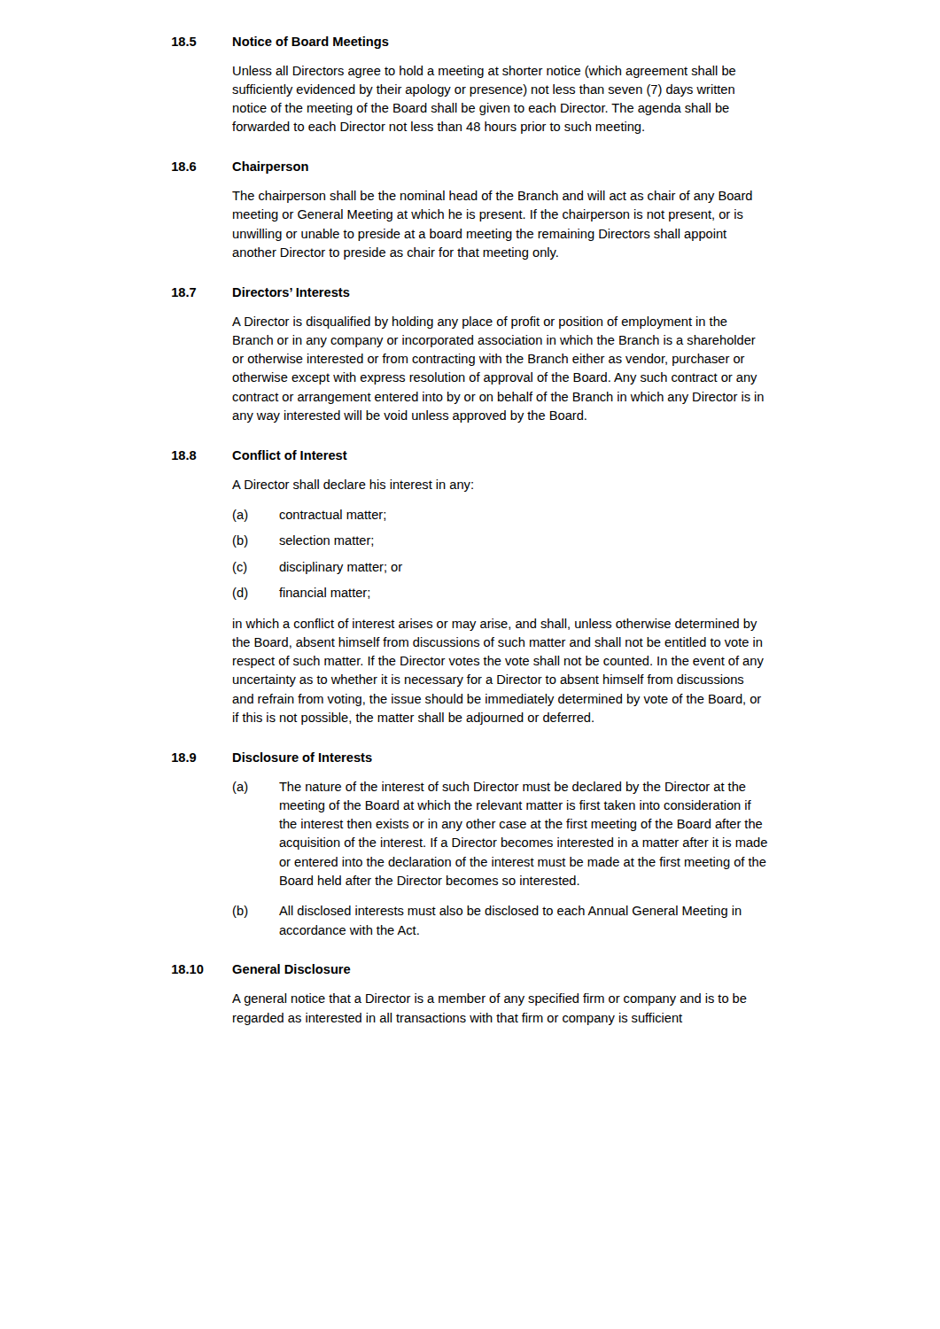18.5 Notice of Board Meetings
Unless all Directors agree to hold a meeting at shorter notice (which agreement shall be sufficiently evidenced by their apology or presence) not less than seven (7) days written notice of the meeting of the Board shall be given to each Director. The agenda shall be forwarded to each Director not less than 48 hours prior to such meeting.
18.6 Chairperson
The chairperson shall be the nominal head of the Branch and will act as chair of any Board meeting or General Meeting at which he is present. If the chairperson is not present, or is unwilling or unable to preside at a board meeting the remaining Directors shall appoint another Director to preside as chair for that meeting only.
18.7 Directors’ Interests
A Director is disqualified by holding any place of profit or position of employment in the Branch or in any company or incorporated association in which the Branch is a shareholder or otherwise interested or from contracting with the Branch either as vendor, purchaser or otherwise except with express resolution of approval of the Board. Any such contract or any contract or arrangement entered into by or on behalf of the Branch in which any Director is in any way interested will be void unless approved by the Board.
18.8 Conflict of Interest
A Director shall declare his interest in any:
(a) contractual matter;
(b) selection matter;
(c) disciplinary matter; or
(d) financial matter;
in which a conflict of interest arises or may arise, and shall, unless otherwise determined by the Board, absent himself from discussions of such matter and shall not be entitled to vote in respect of such matter. If the Director votes the vote shall not be counted. In the event of any uncertainty as to whether it is necessary for a Director to absent himself from discussions and refrain from voting, the issue should be immediately determined by vote of the Board, or if this is not possible, the matter shall be adjourned or deferred.
18.9 Disclosure of Interests
(a) The nature of the interest of such Director must be declared by the Director at the meeting of the Board at which the relevant matter is first taken into consideration if the interest then exists or in any other case at the first meeting of the Board after the acquisition of the interest. If a Director becomes interested in a matter after it is made or entered into the declaration of the interest must be made at the first meeting of the Board held after the Director becomes so interested.
(b) All disclosed interests must also be disclosed to each Annual General Meeting in accordance with the Act.
18.10 General Disclosure
A general notice that a Director is a member of any specified firm or company and is to be regarded as interested in all transactions with that firm or company is sufficient